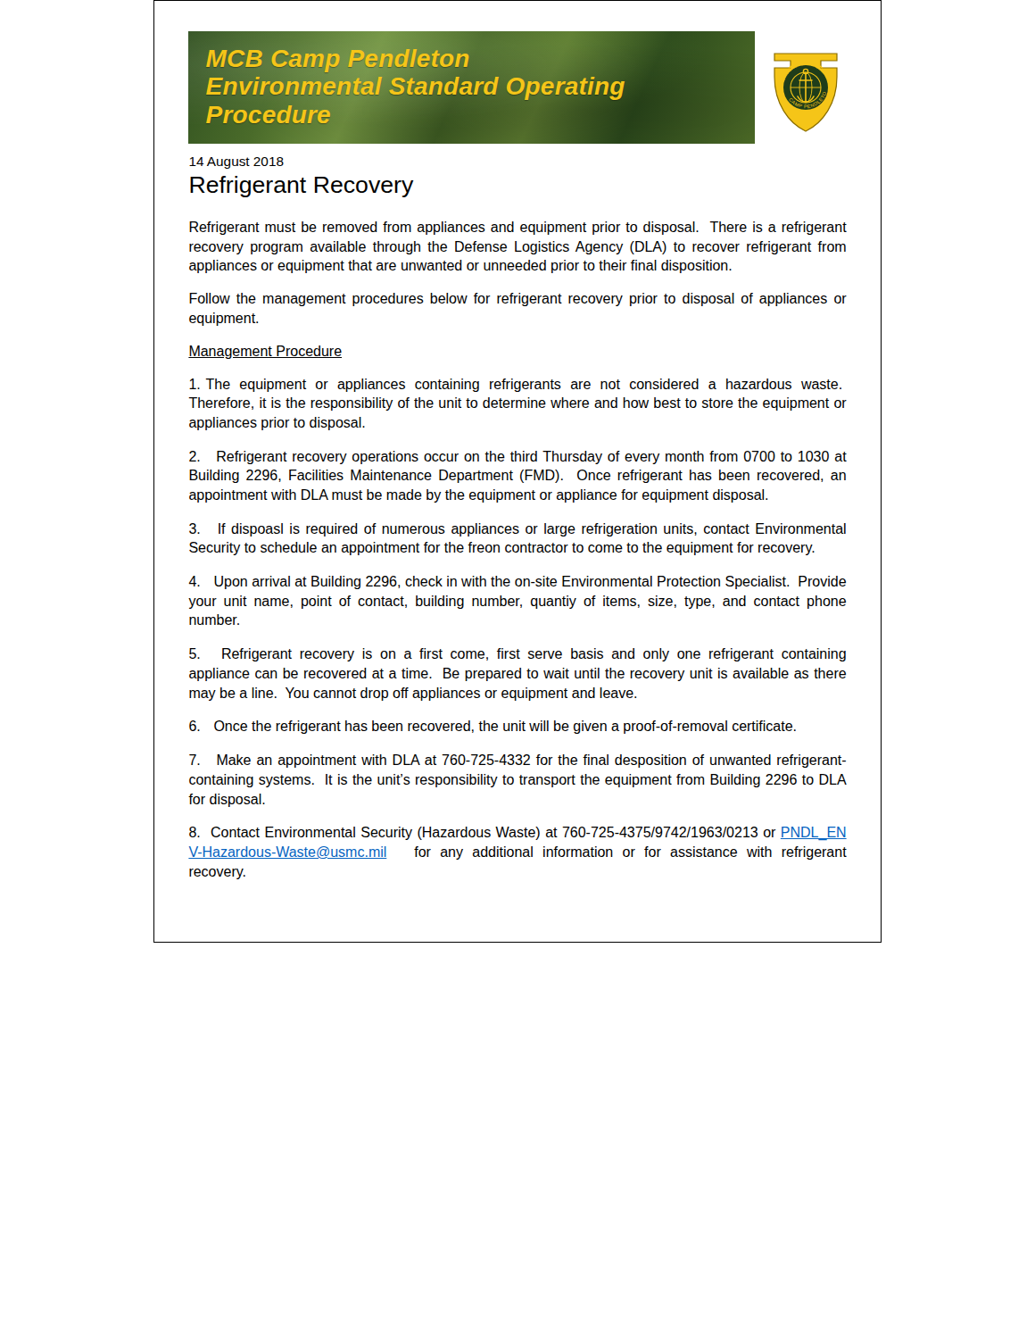MCB Camp Pendleton
Environmental Standard Operating Procedure
MARINE CORPS BASE CAMP PENDLETON
14 August 2018
Refrigerant Recovery
Refrigerant must be removed from appliances and equipment prior to disposal. There is a refrigerant recovery program available through the Defense Logistics Agency (DLA) to recover refrigerant from appliances or equipment that are unwanted or unneeded prior to their final disposition.
Follow the management procedures below for refrigerant recovery prior to disposal of appliances or equipment.
Management Procedure
1. The equipment or appliances containing refrigerants are not considered a hazardous waste. Therefore, it is the responsibility of the unit to determine where and how best to store the equipment or appliances prior to disposal.
2. Refrigerant recovery operations occur on the third Thursday of every month from 0700 to 1030 at Building 2296, Facilities Maintenance Department (FMD). Once refrigerant has been recovered, an appointment with DLA must be made by the equipment or appliance for equipment disposal.
3. If dispoasl is required of numerous appliances or large refrigeration units, contact Environmental Security to schedule an appointment for the freon contractor to come to the equipment for recovery.
4. Upon arrival at Building 2296, check in with the on-site Environmental Protection Specialist. Provide your unit name, point of contact, building number, quantiy of items, size, type, and contact phone number.
5. Refrigerant recovery is on a first come, first serve basis and only one refrigerant containing appliance can be recovered at a time. Be prepared to wait until the recovery unit is available as there may be a line. You cannot drop off appliances or equipment and leave.
6. Once the refrigerant has been recovered, the unit will be given a proof-of-removal certificate.
7. Make an appointment with DLA at 760-725-4332 for the final desposition of unwanted refrigerant-containing systems. It is the unit’s responsibility to transport the equipment from Building 2296 to DLA for disposal.
8. Contact Environmental Security (Hazardous Waste) at 760-725-4375/9742/1963/0213 or PNDL_ENV-Hazardous-Waste@usmc.mil for any additional information or for assistance with refrigerant recovery.